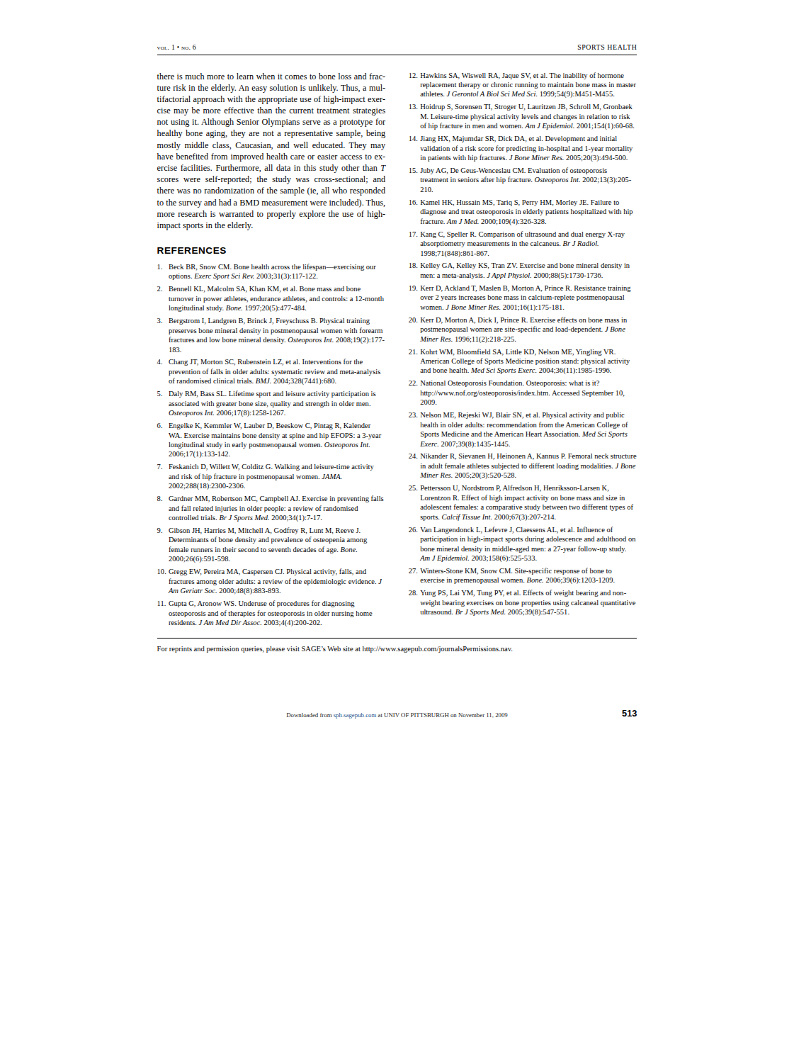vol. 1 • no. 6
SPORTS HEALTH
there is much more to learn when it comes to bone loss and fracture risk in the elderly. An easy solution is unlikely. Thus, a multifactorial approach with the appropriate use of high-impact exercise may be more effective than the current treatment strategies not using it. Although Senior Olympians serve as a prototype for healthy bone aging, they are not a representative sample, being mostly middle class, Caucasian, and well educated. They may have benefited from improved health care or easier access to exercise facilities. Furthermore, all data in this study other than T scores were self-reported; the study was cross-sectional; and there was no randomization of the sample (ie, all who responded to the survey and had a BMD measurement were included). Thus, more research is warranted to properly explore the use of high-impact sports in the elderly.
REFERENCES
Beck BR, Snow CM. Bone health across the lifespan—exercising our options. Exerc Sport Sci Rev. 2003;31(3):117-122.
Bennell KL, Malcolm SA, Khan KM, et al. Bone mass and bone turnover in power athletes, endurance athletes, and controls: a 12-month longitudinal study. Bone. 1997;20(5):477-484.
Bergstrom I, Landgren B, Brinck J, Freyschuss B. Physical training preserves bone mineral density in postmenopausal women with forearm fractures and low bone mineral density. Osteoporos Int. 2008;19(2):177-183.
Chang JT, Morton SC, Rubenstein LZ, et al. Interventions for the prevention of falls in older adults: systematic review and meta-analysis of randomised clinical trials. BMJ. 2004;328(7441):680.
Daly RM, Bass SL. Lifetime sport and leisure activity participation is associated with greater bone size, quality and strength in older men. Osteoporos Int. 2006;17(8):1258-1267.
Engelke K, Kemmler W, Lauber D, Beeskow C, Pintag R, Kalender WA. Exercise maintains bone density at spine and hip EFOPS: a 3-year longitudinal study in early postmenopausal women. Osteoporos Int. 2006;17(1):133-142.
Feskanich D, Willett W, Colditz G. Walking and leisure-time activity and risk of hip fracture in postmenopausal women. JAMA. 2002;288(18):2300-2306.
Gardner MM, Robertson MC, Campbell AJ. Exercise in preventing falls and fall related injuries in older people: a review of randomised controlled trials. Br J Sports Med. 2000;34(1):7-17.
Gibson JH, Harries M, Mitchell A, Godfrey R, Lunt M, Reeve J. Determinants of bone density and prevalence of osteopenia among female runners in their second to seventh decades of age. Bone. 2000;26(6):591-598.
Gregg EW, Pereira MA, Caspersen CJ. Physical activity, falls, and fractures among older adults: a review of the epidemiologic evidence. J Am Geriatr Soc. 2000;48(8):883-893.
Gupta G, Aronow WS. Underuse of procedures for diagnosing osteoporosis and of therapies for osteoporosis in older nursing home residents. J Am Med Dir Assoc. 2003;4(4):200-202.
Hawkins SA, Wiswell RA, Jaque SV, et al. The inability of hormone replacement therapy or chronic running to maintain bone mass in master athletes. J Gerontol A Biol Sci Med Sci. 1999;54(9):M451-M455.
Hoidrup S, Sorensen TI, Stroger U, Lauritzen JB, Schroll M, Gronbaek M. Leisure-time physical activity levels and changes in relation to risk of hip fracture in men and women. Am J Epidemiol. 2001;154(1):60-68.
Jiang HX, Majumdar SR, Dick DA, et al. Development and initial validation of a risk score for predicting in-hospital and 1-year mortality in patients with hip fractures. J Bone Miner Res. 2005;20(3):494-500.
Juby AG, De Geus-Wenceslau CM. Evaluation of osteoporosis treatment in seniors after hip fracture. Osteoporos Int. 2002;13(3):205-210.
Kamel HK, Hussain MS, Tariq S, Perry HM, Morley JE. Failure to diagnose and treat osteoporosis in elderly patients hospitalized with hip fracture. Am J Med. 2000;109(4):326-328.
Kang C, Speller R. Comparison of ultrasound and dual energy X-ray absorptiometry measurements in the calcaneus. Br J Radiol. 1998;71(848):861-867.
Kelley GA, Kelley KS, Tran ZV. Exercise and bone mineral density in men: a meta-analysis. J Appl Physiol. 2000;88(5):1730-1736.
Kerr D, Ackland T, Maslen B, Morton A, Prince R. Resistance training over 2 years increases bone mass in calcium-replete postmenopausal women. J Bone Miner Res. 2001;16(1):175-181.
Kerr D, Morton A, Dick I, Prince R. Exercise effects on bone mass in postmenopausal women are site-specific and load-dependent. J Bone Miner Res. 1996;11(2):218-225.
Kohrt WM, Bloomfield SA, Little KD, Nelson ME, Yingling VR. American College of Sports Medicine position stand: physical activity and bone health. Med Sci Sports Exerc. 2004;36(11):1985-1996.
National Osteoporosis Foundation. Osteoporosis: what is it? http://www.nof.org/osteoporosis/index.htm. Accessed September 10, 2009.
Nelson ME, Rejeski WJ, Blair SN, et al. Physical activity and public health in older adults: recommendation from the American College of Sports Medicine and the American Heart Association. Med Sci Sports Exerc. 2007;39(8):1435-1445.
Nikander R, Sievanen H, Heinonen A, Kannus P. Femoral neck structure in adult female athletes subjected to different loading modalities. J Bone Miner Res. 2005;20(3):520-528.
Pettersson U, Nordstrom P, Alfredson H, Henriksson-Larsen K, Lorentzon R. Effect of high impact activity on bone mass and size in adolescent females: a comparative study between two different types of sports. Calcif Tissue Int. 2000;67(3):207-214.
Van Langendonck L, Lefevre J, Claessens AL, et al. Influence of participation in high-impact sports during adolescence and adulthood on bone mineral density in middle-aged men: a 27-year follow-up study. Am J Epidemiol. 2003;158(6):525-533.
Winters-Stone KM, Snow CM. Site-specific response of bone to exercise in premenopausal women. Bone. 2006;39(6):1203-1209.
Yung PS, Lai YM, Tung PY, et al. Effects of weight bearing and non-weight bearing exercises on bone properties using calcaneal quantitative ultrasound. Br J Sports Med. 2005;39(8):547-551.
For reprints and permission queries, please visit SAGE’s Web site at http://www.sagepub.com/journalsPermissions.nav.
Downloaded from sph.sagepub.com at UNIV OF PITTSBURGH on November 11, 2009
513